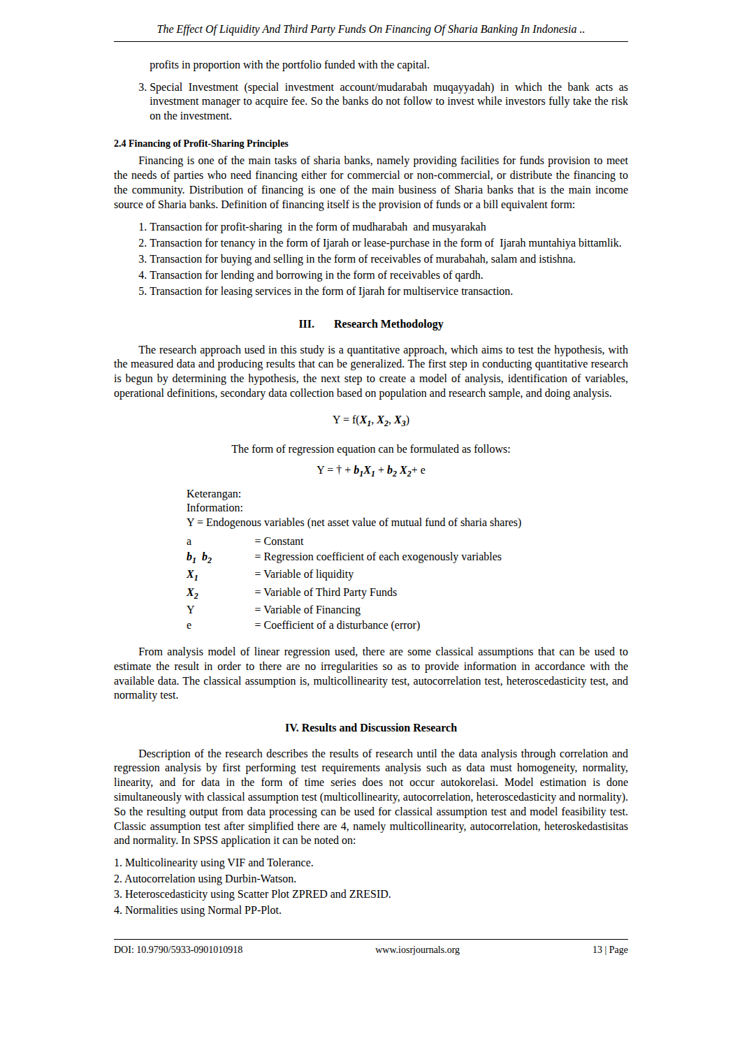The Effect Of Liquidity And Third Party Funds On Financing Of Sharia Banking In Indonesia ..
profits in proportion with the portfolio funded with the capital.
Special Investment (special investment account/mudarabah muqayyadah) in which the bank acts as investment manager to acquire fee. So the banks do not follow to invest while investors fully take the risk on the investment.
2.4 Financing of Profit-Sharing Principles
Financing is one of the main tasks of sharia banks, namely providing facilities for funds provision to meet the needs of parties who need financing either for commercial or non-commercial, or distribute the financing to the community. Distribution of financing is one of the main business of Sharia banks that is the main income source of Sharia banks. Definition of financing itself is the provision of funds or a bill equivalent form:
Transaction for profit-sharing in the form of mudharabah and musyarakah
Transaction for tenancy in the form of Ijarah or lease-purchase in the form of Ijarah muntahiya bittamlik.
Transaction for buying and selling in the form of receivables of murabahah, salam and istishna.
Transaction for lending and borrowing in the form of receivables of qardh.
Transaction for leasing services in the form of Ijarah for multiservice transaction.
III. Research Methodology
The research approach used in this study is a quantitative approach, which aims to test the hypothesis, with the measured data and producing results that can be generalized. The first step in conducting quantitative research is begun by determining the hypothesis, the next step to create a model of analysis, identification of variables, operational definitions, secondary data collection based on population and research sample, and doing analysis.
Y = f(X1, X2, X3)
The form of regression equation can be formulated as follows:
Y = † + b1 X1 + b2 X2+ e
Keterangan:
Information:
Y = Endogenous variables (net asset value of mutual fund of sharia shares)
| a | = Constant |
| b 1 b 2 | = Regression coefficient of each exogenously variables |
| X 1 | = Variable of liquidity |
| X 2 | = Variable of Third Party Funds |
| Y | = Variable of Financing |
| e | = Coefficient of a disturbance (error) |
From analysis model of linear regression used, there are some classical assumptions that can be used to estimate the result in order to there are no irregularities so as to provide information in accordance with the available data. The classical assumption is, multicollinearity test, autocorrelation test, heteroscedasticity test, and normality test.
IV. Results and Discussion Research
Description of the research describes the results of research until the data analysis through correlation and regression analysis by first performing test requirements analysis such as data must homogeneity, normality, linearity, and for data in the form of time series does not occur autokorelasi. Model estimation is done simultaneously with classical assumption test (multicollinearity, autocorrelation, heteroscedasticity and normality). So the resulting output from data processing can be used for classical assumption test and model feasibility test. Classic assumption test after simplified there are 4, namely multicollinearity, autocorrelation, heteroskedastisitas and normality. In SPSS application it can be noted on:
1. Multicolinearity using VIF and Tolerance.
2. Autocorrelation using Durbin-Watson.
3. Heteroscedasticity using Scatter Plot ZPRED and ZRESID.
4. Normalities using Normal PP-Plot.
DOI: 10.9790/5933-0901010918 www.iosrjournals.org 13 | Page